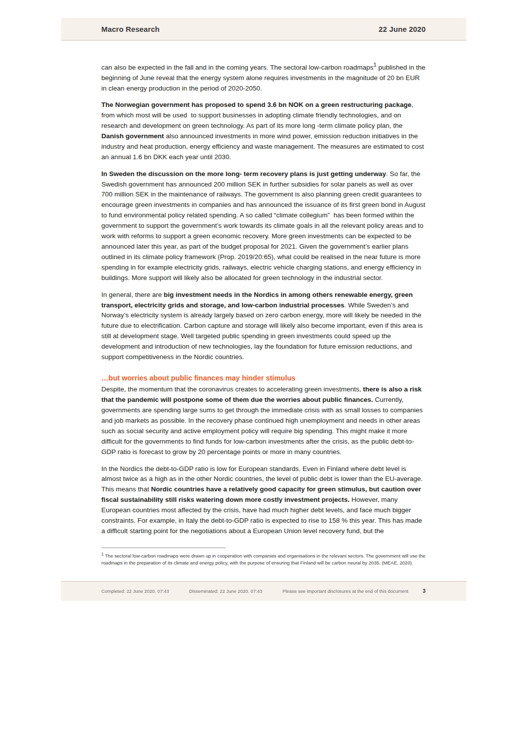Macro Research
22 June 2020
can also be expected in the fall and in the coming years. The sectoral low-carbon roadmaps1 published in the beginning of June reveal that the energy system alone requires investments in the magnitude of 20 bn EUR in clean energy production in the period of 2020-2050.
The Norwegian government has proposed to spend 3.6 bn NOK on a green restructuring package, from which most will be used to support businesses in adopting climate friendly technologies, and on research and development on green technology. As part of its more long -term climate policy plan, the Danish government also announced investments in more wind power, emission reduction initiatives in the industry and heat production, energy efficiency and waste management. The measures are estimated to cost an annual 1.6 bn DKK each year until 2030.
In Sweden the discussion on the more long- term recovery plans is just getting underway. So far, the Swedish government has announced 200 million SEK in further subsidies for solar panels as well as over 700 million SEK in the maintenance of railways. The government is also planning green credit guarantees to encourage green investments in companies and has announced the issuance of its first green bond in August to fund environmental policy related spending. A so called “climate collegium” has been formed within the government to support the government’s work towards its climate goals in all the relevant policy areas and to work with reforms to support a green economic recovery. More green investments can be expected to be announced later this year, as part of the budget proposal for 2021. Given the government’s earlier plans outlined in its climate policy framework (Prop. 2019/20:65), what could be realised in the near future is more spending in for example electricity grids, railways, electric vehicle charging stations, and energy efficiency in buildings. More support will likely also be allocated for green technology in the industrial sector.
In general, there are big investment needs in the Nordics in among others renewable energy, green transport, electricity grids and storage, and low-carbon industrial processes. While Sweden’s and Norway’s electricity system is already largely based on zero carbon energy, more will likely be needed in the future due to electrification. Carbon capture and storage will likely also become important, even if this area is still at development stage. Well targeted public spending in green investments could speed up the development and introduction of new technologies, lay the foundation for future emission reductions, and support competitiveness in the Nordic countries.
…but worries about public finances may hinder stimulus
Despite, the momentum that the coronavirus creates to accelerating green investments, there is also a risk that the pandemic will postpone some of them due the worries about public finances. Currently, governments are spending large sums to get through the immediate crisis with as small losses to companies and job markets as possible. In the recovery phase continued high unemployment and needs in other areas such as social security and active employment policy will require big spending. This might make it more difficult for the governments to find funds for low-carbon investments after the crisis, as the public debt-to-GDP ratio is forecast to grow by 20 percentage points or more in many countries.
In the Nordics the debt-to-GDP ratio is low for European standards. Even in Finland where debt level is almost twice as a high as in the other Nordic countries, the level of public debt is lower than the EU-average. This means that Nordic countries have a relatively good capacity for green stimulus, but caution over fiscal sustainability still risks watering down more costly investment projects. However, many European countries most affected by the crisis, have had much higher debt levels, and face much bigger constraints. For example, in Italy the debt-to-GDP ratio is expected to rise to 158 % this year. This has made a difficult starting point for the negotiations about a European Union level recovery fund, but the
1 The sectoral low-carbon roadmaps were drawn up in cooperation with companies and organisations in the relevant sectors. The government will use the roadmaps in the preparation of its climate and energy policy, with the purpose of ensuring that Finland will be carbon neural by 2035. (MEAE, 2020).
Completed: 22 June 2020. 07:43
Disseminated: 22 June 2020. 07:43
Please see important disclosures at the end of this document
3